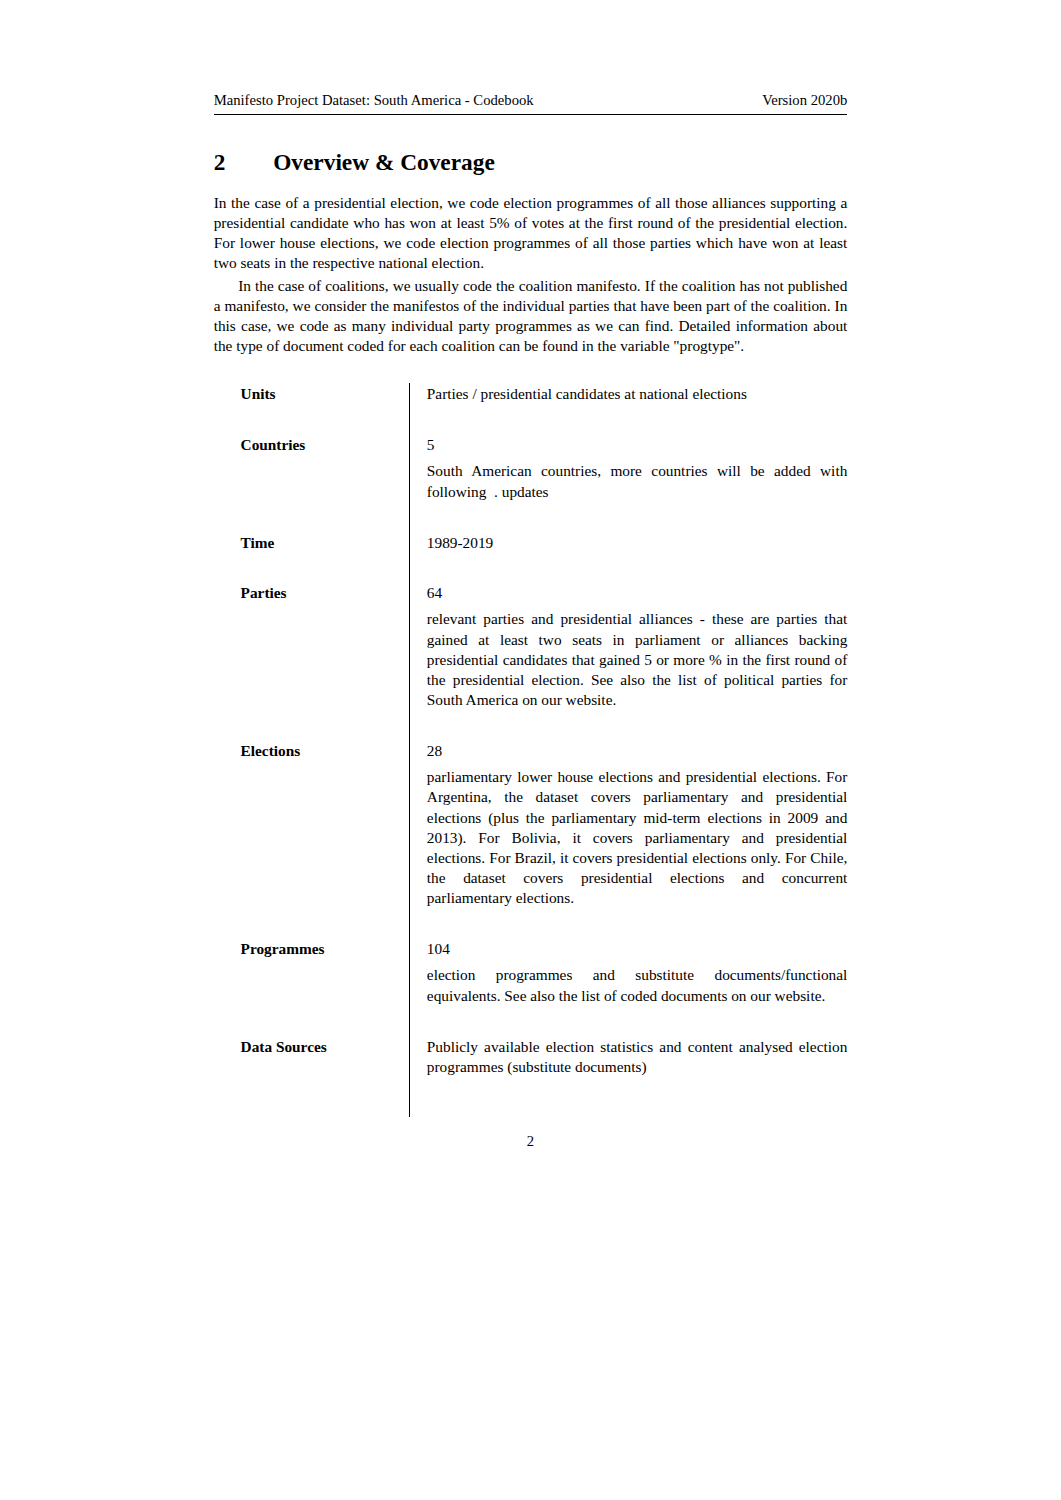Manifesto Project Dataset: South America - Codebook
Version 2020b
2 Overview & Coverage
In the case of a presidential election, we code election programmes of all those alliances supporting a presidential candidate who has won at least 5% of votes at the first round of the presidential election. For lower house elections, we code election programmes of all those parties which have won at least two seats in the respective national election.
In the case of coalitions, we usually code the coalition manifesto. If the coalition has not published a manifesto, we consider the manifestos of the individual parties that have been part of the coalition. In this case, we code as many individual party programmes as we can find. Detailed information about the type of document coded for each coalition can be found in the variable "progtype".
| Units | Parties / presidential candidates at national elections |
| Countries | 5 South American countries, more countries will be added with following . updates |
| Time | 1989-2019 |
| Parties | 64 relevant parties and presidential alliances - these are parties that gained at least two seats in parliament or alliances backing presidential candidates that gained 5 or more % in the first round of the presidential election. See also the list of political parties for South America on our website. |
| Elections | 28 parliamentary lower house elections and presidential elections. For Argentina, the dataset covers parliamentary and presidential elections (plus the parliamentary mid-term elections in 2009 and 2013). For Bolivia, it covers parliamentary and presidential elections. For Brazil, it covers presidential elections only. For Chile, the dataset covers presidential elections and concurrent parliamentary elections. |
| Programmes | 104 election programmes and substitute documents/functional equivalents. See also the list of coded documents on our website. |
| Data Sources | Publicly available election statistics and content analysed election programmes (substitute documents) |
2